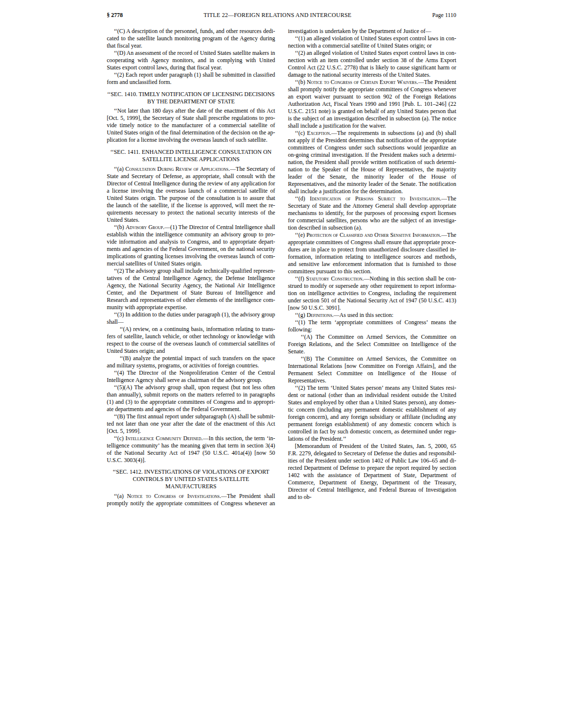§ 2778 TITLE 22—FOREIGN RELATIONS AND INTERCOURSE Page 1110
‘‘(C) A description of the personnel, funds, and other resources dedicated to the satellite launch monitoring program of the Agency during that fiscal year.
‘‘(D) An assessment of the record of United States satellite makers in cooperating with Agency monitors, and in complying with United States export control laws, during that fiscal year.
‘‘(2) Each report under paragraph (1) shall be submitted in classified form and unclassified form.
‘‘SEC. 1410. TIMELY NOTIFICATION OF LICENSING DECISIONS BY THE DEPARTMENT OF STATE
‘‘Not later than 180 days after the date of the enactment of this Act [Oct. 5, 1999], the Secretary of State shall prescribe regulations to provide timely notice to the manufacturer of a commercial satellite of United States origin of the final determination of the decision on the application for a license involving the overseas launch of such satellite.
‘‘SEC. 1411. ENHANCED INTELLIGENCE CONSULTATION ON SATELLITE LICENSE APPLICATIONS
‘‘(a) Consultation During Review of Applications.—The Secretary of State and Secretary of Defense, as appropriate, shall consult with the Director of Central Intelligence during the review of any application for a license involving the overseas launch of a commercial satellite of United States origin. The purpose of the consultation is to assure that the launch of the satellite, if the license is approved, will meet the requirements necessary to protect the national security interests of the United States.
‘‘(b) Advisory Group.—(1) The Director of Central Intelligence shall establish within the intelligence community an advisory group to provide information and analysis to Congress, and to appropriate departments and agencies of the Federal Government, on the national security implications of granting licenses involving the overseas launch of commercial satellites of United States origin.
‘‘(2) The advisory group shall include technically-qualified representatives of the Central Intelligence Agency, the Defense Intelligence Agency, the National Security Agency, the National Air Intelligence Center, and the Department of State Bureau of Intelligence and Research and representatives of other elements of the intelligence community with appropriate expertise.
‘‘(3) In addition to the duties under paragraph (1), the advisory group shall—
‘‘(A) review, on a continuing basis, information relating to transfers of satellite, launch vehicle, or other technology or knowledge with respect to the course of the overseas launch of commercial satellites of United States origin; and
‘‘(B) analyze the potential impact of such transfers on the space and military systems, programs, or activities of foreign countries.
‘‘(4) The Director of the Nonproliferation Center of the Central Intelligence Agency shall serve as chairman of the advisory group.
‘‘(5)(A) The advisory group shall, upon request (but not less often than annually), submit reports on the matters referred to in paragraphs (1) and (3) to the appropriate committees of Congress and to appropriate departments and agencies of the Federal Government.
‘‘(B) The first annual report under subparagraph (A) shall be submitted not later than one year after the date of the enactment of this Act [Oct. 5, 1999].
‘‘(c) Intelligence Community Defined.—In this section, the term ‘intelligence community’ has the meaning given that term in section 3(4) of the National Security Act of 1947 (50 U.S.C. 401a(4)) [now 50 U.S.C. 3003(4)].
‘‘SEC. 1412. INVESTIGATIONS OF VIOLATIONS OF EXPORT CONTROLS BY UNITED STATES SATELLITE MANUFACTURERS
‘‘(a) Notice to Congress of Investigations.—The President shall promptly notify the appropriate committees of Congress whenever an investigation is undertaken by the Department of Justice of—
‘‘(1) an alleged violation of United States export control laws in connection with a commercial satellite of United States origin; or
‘‘(2) an alleged violation of United States export control laws in connection with an item controlled under section 38 of the Arms Export Control Act (22 U.S.C. 2778) that is likely to cause significant harm or damage to the national security interests of the United States.
‘‘(b) Notice to Congress of Certain Export Waivers.—The President shall promptly notify the appropriate committees of Congress whenever an export waiver pursuant to section 902 of the Foreign Relations Authorization Act, Fiscal Years 1990 and 1991 [Pub. L. 101–246] (22 U.S.C. 2151 note) is granted on behalf of any United States person that is the subject of an investigation described in subsection (a). The notice shall include a justification for the waiver.
‘‘(c) Exception.—The requirements in subsections (a) and (b) shall not apply if the President determines that notification of the appropriate committees of Congress under such subsections would jeopardize an on-going criminal investigation. If the President makes such a determination, the President shall provide written notification of such determination to the Speaker of the House of Representatives, the majority leader of the Senate, the minority leader of the House of Representatives, and the minority leader of the Senate. The notification shall include a justification for the determination.
‘‘(d) Identification of Persons Subject to Investigation.—The Secretary of State and the Attorney General shall develop appropriate mechanisms to identify, for the purposes of processing export licenses for commercial satellites, persons who are the subject of an investigation described in subsection (a).
‘‘(e) Protection of Classified and Other Sensitive Information.—The appropriate committees of Congress shall ensure that appropriate procedures are in place to protect from unauthorized disclosure classified information, information relating to intelligence sources and methods, and sensitive law enforcement information that is furnished to those committees pursuant to this section.
‘‘(f) Statutory Construction.—Nothing in this section shall be construed to modify or supersede any other requirement to report information on intelligence activities to Congress, including the requirement under section 501 of the National Security Act of 1947 (50 U.S.C. 413) [now 50 U.S.C. 3091].
‘‘(g) Definitions.—As used in this section:
‘‘(1) The term ‘appropriate committees of Congress’ means the following:
‘‘(A) The Committee on Armed Services, the Committee on Foreign Relations, and the Select Committee on Intelligence of the Senate.
‘‘(B) The Committee on Armed Services, the Committee on International Relations [now Committee on Foreign Affairs], and the Permanent Select Committee on Intelligence of the House of Representatives.
‘‘(2) The term ‘United States person’ means any United States resident or national (other than an individual resident outside the United States and employed by other than a United States person), any domestic concern (including any permanent domestic establishment of any foreign concern), and any foreign subsidiary or affiliate (including any permanent foreign establishment) of any domestic concern which is controlled in fact by such domestic concern, as determined under regulations of the President.’’
[Memorandum of President of the United States, Jan. 5, 2000, 65 F.R. 2279, delegated to Secretary of Defense the duties and responsibilities of the President under section 1402 of Public Law 106–65 and directed Department of Defense to prepare the report required by section 1402 with the assistance of Department of State, Department of Commerce, Department of Energy, Department of the Treasury, Director of Central Intelligence, and Federal Bureau of Investigation and to ob-